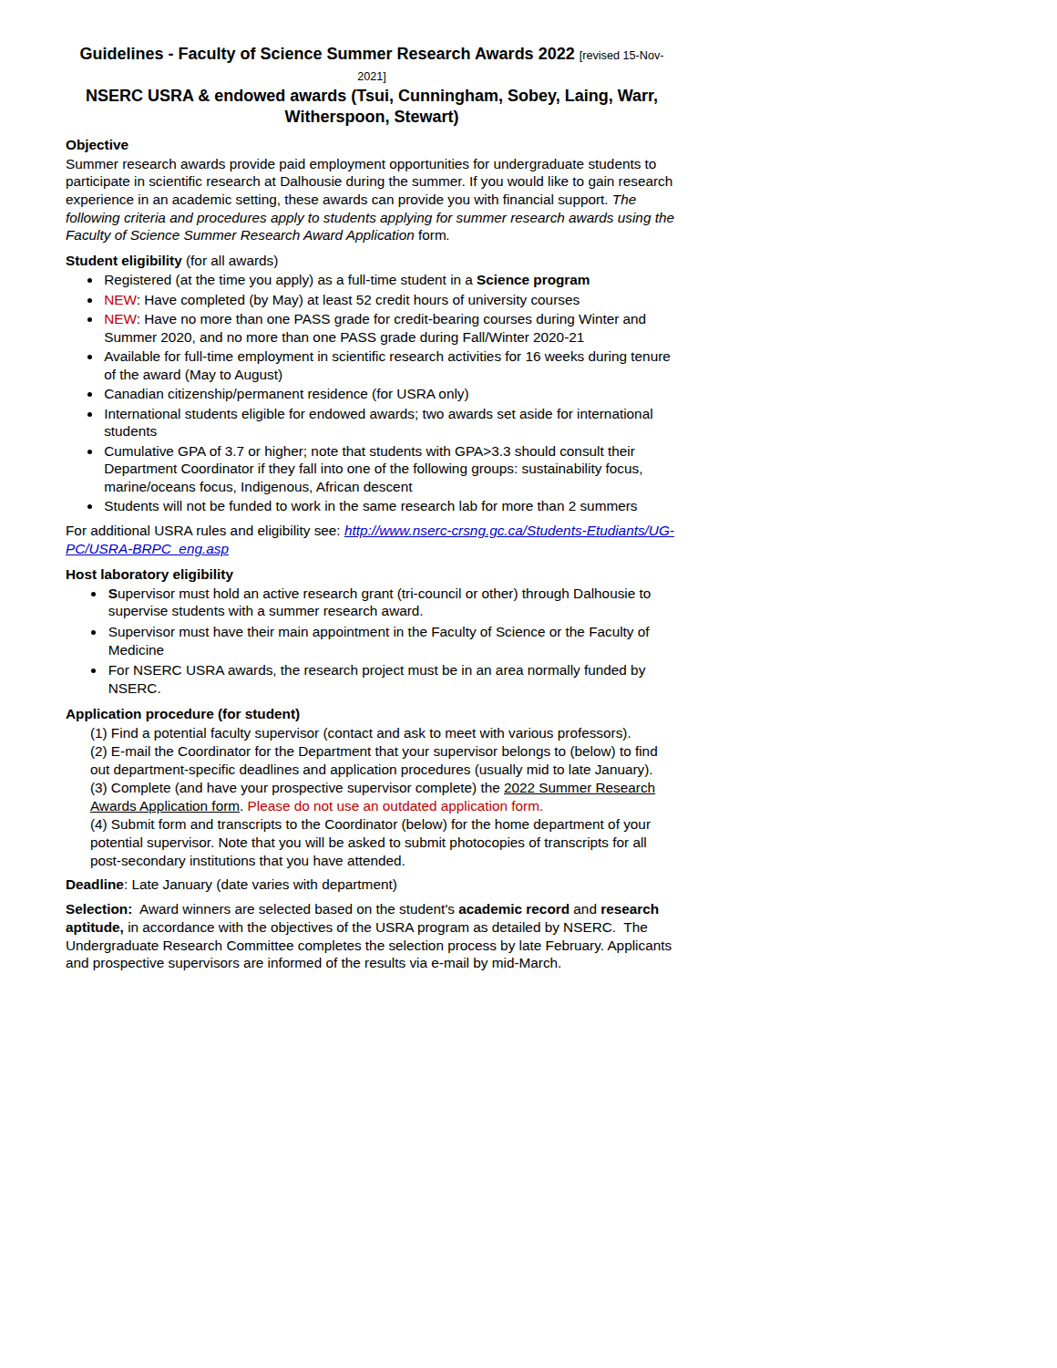Guidelines - Faculty of Science Summer Research Awards 2022 [revised 15-Nov-2021]
NSERC USRA & endowed awards (Tsui, Cunningham, Sobey, Laing, Warr, Witherspoon, Stewart)
Objective
Summer research awards provide paid employment opportunities for undergraduate students to participate in scientific research at Dalhousie during the summer. If you would like to gain research experience in an academic setting, these awards can provide you with financial support. The following criteria and procedures apply to students applying for summer research awards using the Faculty of Science Summer Research Award Application form.
Student eligibility (for all awards)
Registered (at the time you apply) as a full-time student in a Science program
NEW: Have completed (by May) at least 52 credit hours of university courses
NEW: Have no more than one PASS grade for credit-bearing courses during Winter and Summer 2020, and no more than one PASS grade during Fall/Winter 2020-21
Available for full-time employment in scientific research activities for 16 weeks during tenure of the award (May to August)
Canadian citizenship/permanent residence (for USRA only)
International students eligible for endowed awards; two awards set aside for international students
Cumulative GPA of 3.7 or higher; note that students with GPA>3.3 should consult their Department Coordinator if they fall into one of the following groups: sustainability focus, marine/oceans focus, Indigenous, African descent
Students will not be funded to work in the same research lab for more than 2 summers
For additional USRA rules and eligibility see: http://www.nserc-crsng.gc.ca/Students-Etudiants/UG-PC/USRA-BRPC_eng.asp
Host laboratory eligibility
Supervisor must hold an active research grant (tri-council or other) through Dalhousie to supervise students with a summer research award.
Supervisor must have their main appointment in the Faculty of Science or the Faculty of Medicine
For NSERC USRA awards, the research project must be in an area normally funded by NSERC.
Application procedure (for student)
(1) Find a potential faculty supervisor (contact and ask to meet with various professors).
(2) E-mail the Coordinator for the Department that your supervisor belongs to (below) to find out department-specific deadlines and application procedures (usually mid to late January).
(3) Complete (and have your prospective supervisor complete) the 2022 Summer Research Awards Application form. Please do not use an outdated application form.
(4) Submit form and transcripts to the Coordinator (below) for the home department of your potential supervisor. Note that you will be asked to submit photocopies of transcripts for all post-secondary institutions that you have attended.
Deadline: Late January (date varies with department)
Selection: Award winners are selected based on the student's academic record and research aptitude, in accordance with the objectives of the USRA program as detailed by NSERC. The Undergraduate Research Committee completes the selection process by late February. Applicants and prospective supervisors are informed of the results via e-mail by mid-March.